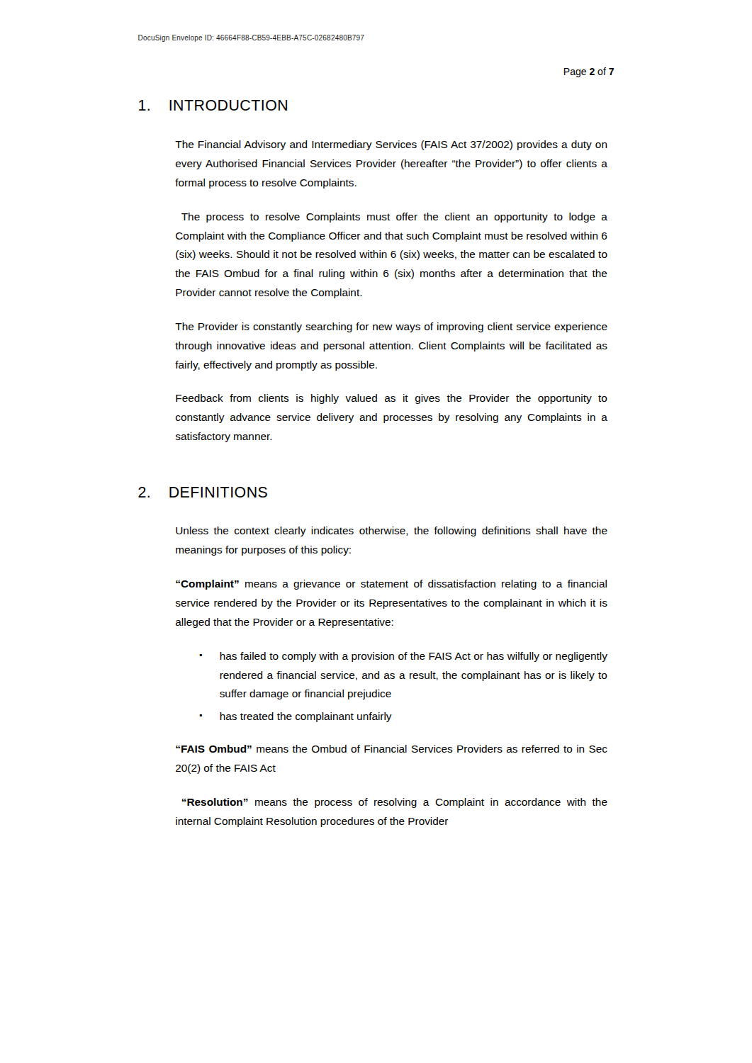DocuSign Envelope ID: 46664F88-CB59-4EBB-A75C-02682480B797
Page 2 of 7
1. INTRODUCTION
The Financial Advisory and Intermediary Services (FAIS Act 37/2002) provides a duty on every Authorised Financial Services Provider (hereafter “the Provider”) to offer clients a formal process to resolve Complaints.
The process to resolve Complaints must offer the client an opportunity to lodge a Complaint with the Compliance Officer and that such Complaint must be resolved within 6 (six) weeks. Should it not be resolved within 6 (six) weeks, the matter can be escalated to the FAIS Ombud for a final ruling within 6 (six) months after a determination that the Provider cannot resolve the Complaint.
The Provider is constantly searching for new ways of improving client service experience through innovative ideas and personal attention. Client Complaints will be facilitated as fairly, effectively and promptly as possible.
Feedback from clients is highly valued as it gives the Provider the opportunity to constantly advance service delivery and processes by resolving any Complaints in a satisfactory manner.
2. DEFINITIONS
Unless the context clearly indicates otherwise, the following definitions shall have the meanings for purposes of this policy:
“Complaint” means a grievance or statement of dissatisfaction relating to a financial service rendered by the Provider or its Representatives to the complainant in which it is alleged that the Provider or a Representative:
has failed to comply with a provision of the FAIS Act or has wilfully or negligently rendered a financial service, and as a result, the complainant has or is likely to suffer damage or financial prejudice
has treated the complainant unfairly
“FAIS Ombud” means the Ombud of Financial Services Providers as referred to in Sec 20(2) of the FAIS Act
“Resolution” means the process of resolving a Complaint in accordance with the internal Complaint Resolution procedures of the Provider